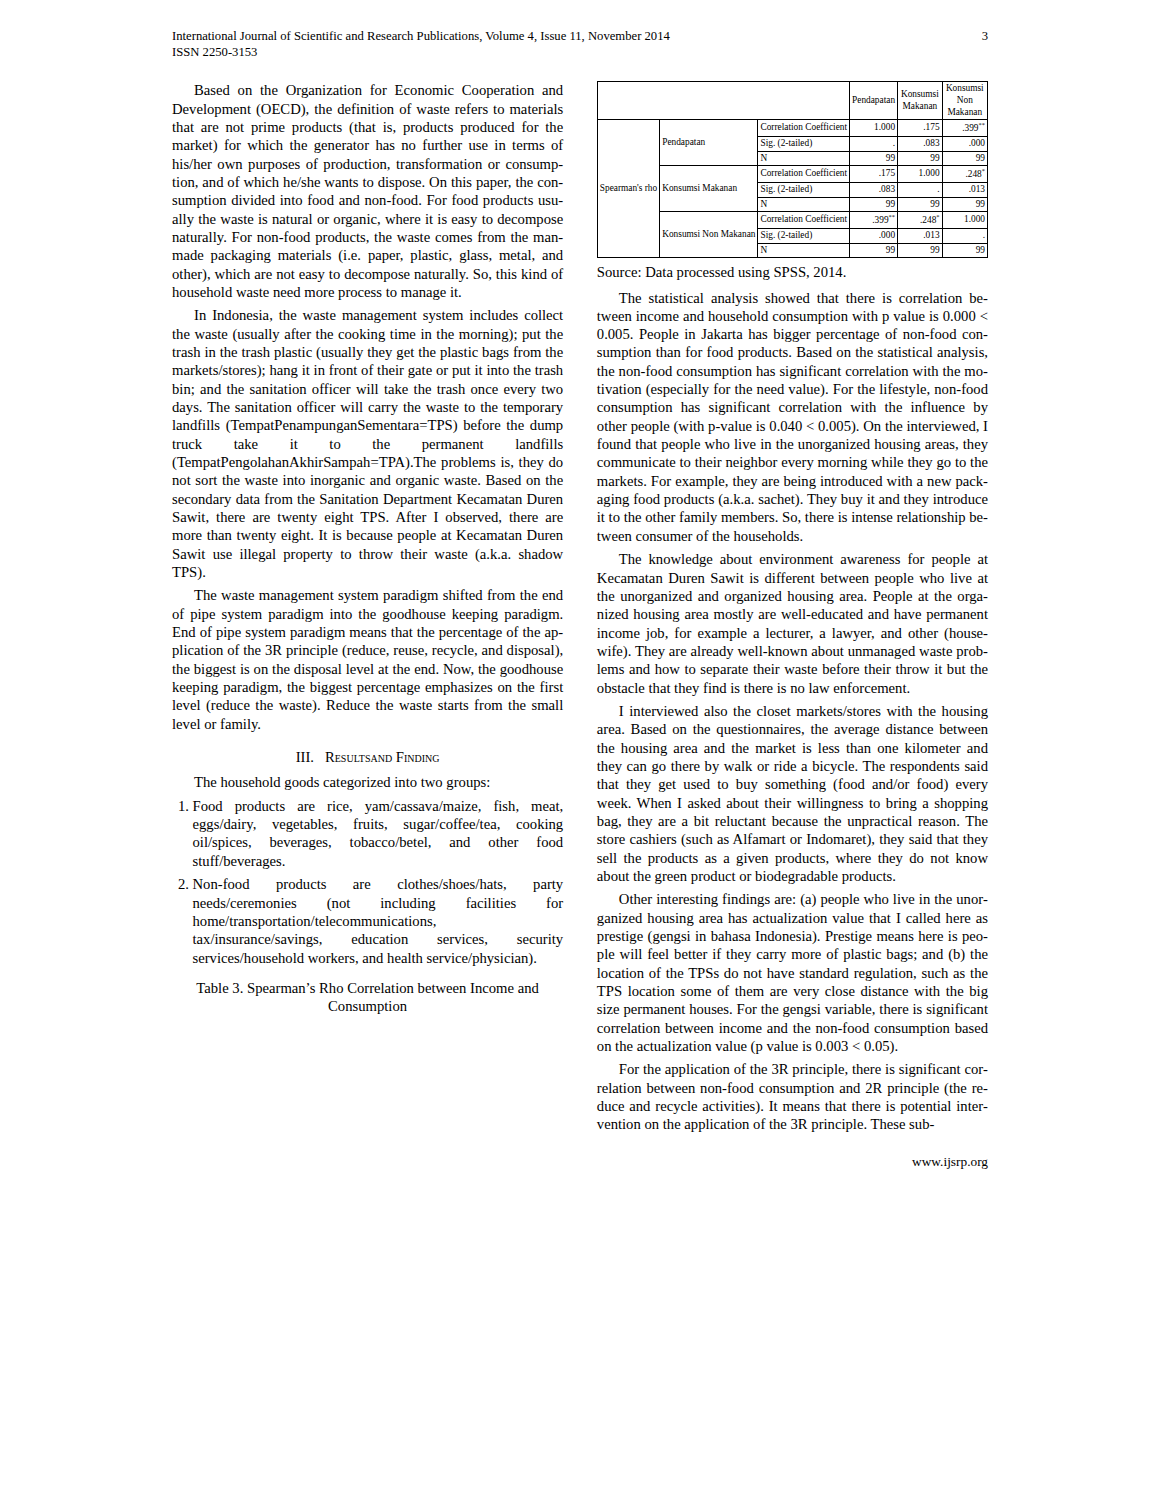International Journal of Scientific and Research Publications, Volume 4, Issue 11, November 2014
ISSN 2250-3153
3
Based on the Organization for Economic Cooperation and Development (OECD), the definition of waste refers to materials that are not prime products (that is, products produced for the market) for which the generator has no further use in terms of his/her own purposes of production, transformation or consumption, and of which he/she wants to dispose. On this paper, the consumption divided into food and non-food. For food products usually the waste is natural or organic, where it is easy to decompose naturally. For non-food products, the waste comes from the man-made packaging materials (i.e. paper, plastic, glass, metal, and other), which are not easy to decompose naturally. So, this kind of household waste need more process to manage it.
In Indonesia, the waste management system includes collect the waste (usually after the cooking time in the morning); put the trash in the trash plastic (usually they get the plastic bags from the markets/stores); hang it in front of their gate or put it into the trash bin; and the sanitation officer will take the trash once every two days. The sanitation officer will carry the waste to the temporary landfills (TempatPenampunganSementara=TPS) before the dump truck take it to the permanent landfills (TempatPengolahanAkhirSampah=TPA).The problems is, they do not sort the waste into inorganic and organic waste. Based on the secondary data from the Sanitation Department Kecamatan Duren Sawit, there are twenty eight TPS. After I observed, there are more than twenty eight. It is because people at Kecamatan Duren Sawit use illegal property to throw their waste (a.k.a. shadow TPS).
The waste management system paradigm shifted from the end of pipe system paradigm into the goodhouse keeping paradigm. End of pipe system paradigm means that the percentage of the application of the 3R principle (reduce, reuse, recycle, and disposal), the biggest is on the disposal level at the end. Now, the goodhouse keeping paradigm, the biggest percentage emphasizes on the first level (reduce the waste). Reduce the waste starts from the small level or family.
III. Resultsand Finding
The household goods categorized into two groups:
Food products are rice, yam/cassava/maize, fish, meat, eggs/dairy, vegetables, fruits, sugar/coffee/tea, cooking oil/spices, beverages, tobacco/betel, and other food stuff/beverages.
Non-food products are clothes/shoes/hats, party needs/ceremonies (not including facilities for home/transportation/telecommunications, tax/insurance/savings, education services, security services/household workers, and health service/physician).
Table 3. Spearman’s Rho Correlation between Income and Consumption
| | Pendapatan | Konsumsi Makanan | Konsumsi Non Makanan |
| --- | --- | --- | --- |
| Spearman's rho | Pendapatan | Correlation Coefficient | 1.000 | .175 | .399 ** |
| Sig. (2-tailed) | . | .083 | .000 |
| N | 99 | 99 | 99 |
| Konsumsi Makanan | Correlation Coefficient | .175 | 1.000 | .248 * |
| Sig. (2-tailed) | .083 | . | .013 |
| N | 99 | 99 | 99 |
| Konsumsi Non Makanan | Correlation Coefficient | .399 ** | .248 * | 1.000 |
| Sig. (2-tailed) | .000 | .013 | . |
| N | 99 | 99 | 99 |
Source: Data processed using SPSS, 2014.
The statistical analysis showed that there is correlation between income and household consumption with p value is 0.000 < 0.005. People in Jakarta has bigger percentage of non-food consumption than for food products. Based on the statistical analysis, the non-food consumption has significant correlation with the motivation (especially for the need value). For the lifestyle, non-food consumption has significant correlation with the influence by other people (with p-value is 0.040 < 0.005). On the interviewed, I found that people who live in the unorganized housing areas, they communicate to their neighbor every morning while they go to the markets. For example, they are being introduced with a new packaging food products (a.k.a. sachet). They buy it and they introduce it to the other family members. So, there is intense relationship between consumer of the households.
The knowledge about environment awareness for people at Kecamatan Duren Sawit is different between people who live at the unorganized and organized housing area. People at the organized housing area mostly are well-educated and have permanent income job, for example a lecturer, a lawyer, and other (housewife). They are already well-known about unmanaged waste problems and how to separate their waste before their throw it but the obstacle that they find is there is no law enforcement.
I interviewed also the closet markets/stores with the housing area. Based on the questionnaires, the average distance between the housing area and the market is less than one kilometer and they can go there by walk or ride a bicycle. The respondents said that they get used to buy something (food and/or food) every week. When I asked about their willingness to bring a shopping bag, they are a bit reluctant because the unpractical reason. The store cashiers (such as Alfamart or Indomaret), they said that they sell the products as a given products, where they do not know about the green product or biodegradable products.
Other interesting findings are: (a) people who live in the unorganized housing area has actualization value that I called here as prestige (gengsi in bahasa Indonesia). Prestige means here is people will feel better if they carry more of plastic bags; and (b) the location of the TPSs do not have standard regulation, such as the TPS location some of them are very close distance with the big size permanent houses. For the gengsi variable, there is significant correlation between income and the non-food consumption based on the actualization value (p value is 0.003 < 0.05).
For the application of the 3R principle, there is significant correlation between non-food consumption and 2R principle (the reduce and recycle activities). It means that there is potential intervention on the application of the 3R principle. These sub-
www.ijsrp.org